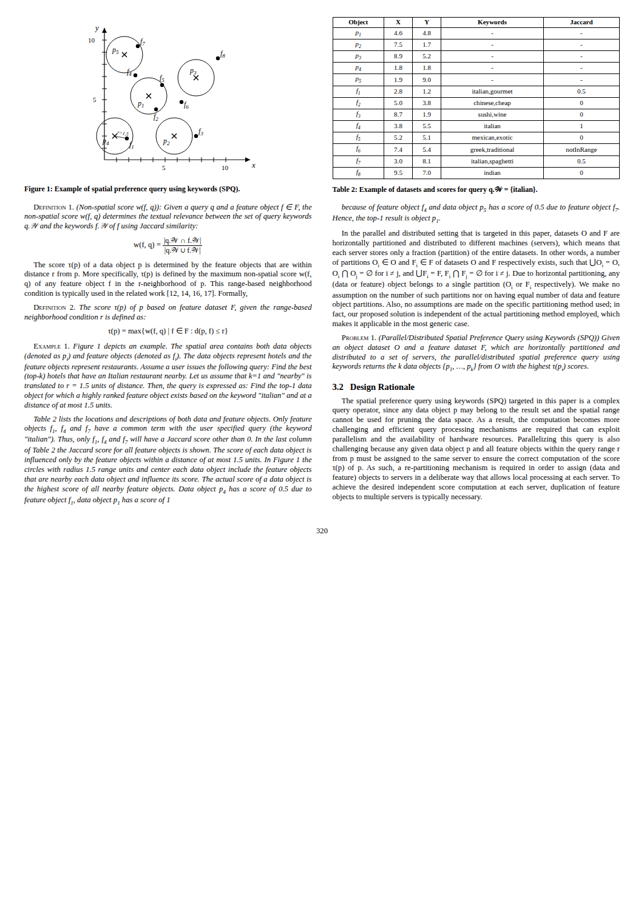y x 10 5 5 10 p5 p1 p3 p4 p2 f7 f4 f5 f2 f6 f8 f1 f3 r=1.5
Figure 1: Example of spatial preference query using keywords (SPQ).
Definition 1. (Non-spatial score w(f, q)): Given a query q and a feature object f ∈ F, the non-spatial score w(f, q) determines the textual relevance between the set of query keywords q.𝒲 and the keywords f.𝒲 of f using Jaccard similarity:
w(f, q) = |q.𝒲 ∩ f.𝒲||q.𝒲 ∪ f.𝒲|
The score τ(p) of a data object p is determined by the feature objects that are within distance r from p. More specifically, τ(p) is defined by the maximum non-spatial score w(f, q) of any feature object f in the r-neighborhood of p. This range-based neighborhood condition is typically used in the related work [12, 14, 16, 17]. Formally,
Definition 2. The score τ(p) of p based on feature dataset F, given the range-based neighborhood condition r is defined as:
τ(p) = max{w(f, q) | f ∈ F : d(p, f) ≤ r}
Example 1. Figure 1 depicts an example. The spatial area contains both data objects (denoted as pi) and feature objects (denoted as fi). The data objects represent hotels and the feature objects represent restaurants. Assume a user issues the following query: Find the best (top-k) hotels that have an Italian restaurant nearby. Let us assume that k=1 and "nearby" is translated to r = 1.5 units of distance. Then, the query is expressed as: Find the top-1 data object for which a highly ranked feature object exists based on the keyword "italian" and at a distance of at most 1.5 units.
Table 2 lists the locations and descriptions of both data and feature objects. Only feature objects f1, f4 and f7 have a common term with the user specified query (the keyword "italian"). Thus, only f1, f4 and f7 will have a Jaccard score other than 0. In the last column of Table 2 the Jaccard score for all feature objects is shown. The score of each data object is influenced only by the feature objects within a distance of at most 1.5 units. In Figure 1 the circles with radius 1.5 range units and center each data object include the feature objects that are nearby each data object and influence its score. The actual score of a data object is the highest score of all nearby feature objects. Data object p4 has a score of 0.5 due to feature object f1, data object p1 has a score of 1
| Object | X | Y | Keywords | Jaccard |
| --- | --- | --- | --- | --- |
| p 1 | 4.6 | 4.8 | - | - |
| p 2 | 7.5 | 1.7 | - | - |
| p 3 | 8.9 | 5.2 | - | - |
| p 4 | 1.8 | 1.8 | - | - |
| p 5 | 1.9 | 9.0 | - | - |
| f 1 | 2.8 | 1.2 | italian,gourmet | 0.5 |
| f 2 | 5.0 | 3.8 | chinese,cheap | 0 |
| f 3 | 8.7 | 1.9 | sushi,wine | 0 |
| f 4 | 3.8 | 5.5 | italian | 1 |
| f 5 | 5.2 | 5.1 | mexican,exotic | 0 |
| f 6 | 7.4 | 5.4 | greek,traditional | notInRange |
| f 7 | 3.0 | 8.1 | italian,spaghetti | 0.5 |
| f 8 | 9.5 | 7.0 | indian | 0 |
Table 2: Example of datasets and scores for query q.𝒲 = {italian}.
because of feature object f4 and data object p5 has a score of 0.5 due to feature object f7. Hence, the top-1 result is object p1.
In the parallel and distributed setting that is targeted in this paper, datasets O and F are horizontally partitioned and distributed to different machines (servers), which means that each server stores only a fraction (partition) of the entire datasets. In other words, a number of partitions Oi ∈ O and Fi ∈ F of datasets O and F respectively exists, such that ⋃Oi = O, Oi ⋂ Oj = ∅ for i ≠ j, and ⋃Fi = F, Fi ⋂ Fj = ∅ for i ≠ j. Due to horizontal partitioning, any (data or feature) object belongs to a single partition (Oi or Fi respectively). We make no assumption on the number of such partitions nor on having equal number of data and feature object partitions. Also, no assumptions are made on the specific partitioning method used; in fact, our proposed solution is independent of the actual partitioning method employed, which makes it applicable in the most generic case.
Problem 1. (Parallel/Distributed Spatial Preference Query using Keywords (SPQ)) Given an object dataset O and a feature dataset F, which are horizontally partitioned and distributed to a set of servers, the parallel/distributed spatial preference query using keywords returns the k data objects {p1, …, pk} from O with the highest τ(pi) scores.
3.2 Design Rationale
The spatial preference query using keywords (SPQ) targeted in this paper is a complex query operator, since any data object p may belong to the result set and the spatial range cannot be used for pruning the data space. As a result, the computation becomes more challenging and efficient query processing mechanisms are required that can exploit parallelism and the availability of hardware resources. Parallelizing this query is also challenging because any given data object p and all feature objects within the query range r from p must be assigned to the same server to ensure the correct computation of the score τ(p) of p. As such, a re-partitioning mechanism is required in order to assign (data and feature) objects to servers in a deliberate way that allows local processing at each server. To achieve the desired independent score computation at each server, duplication of feature objects to multiple servers is typically necessary.
320